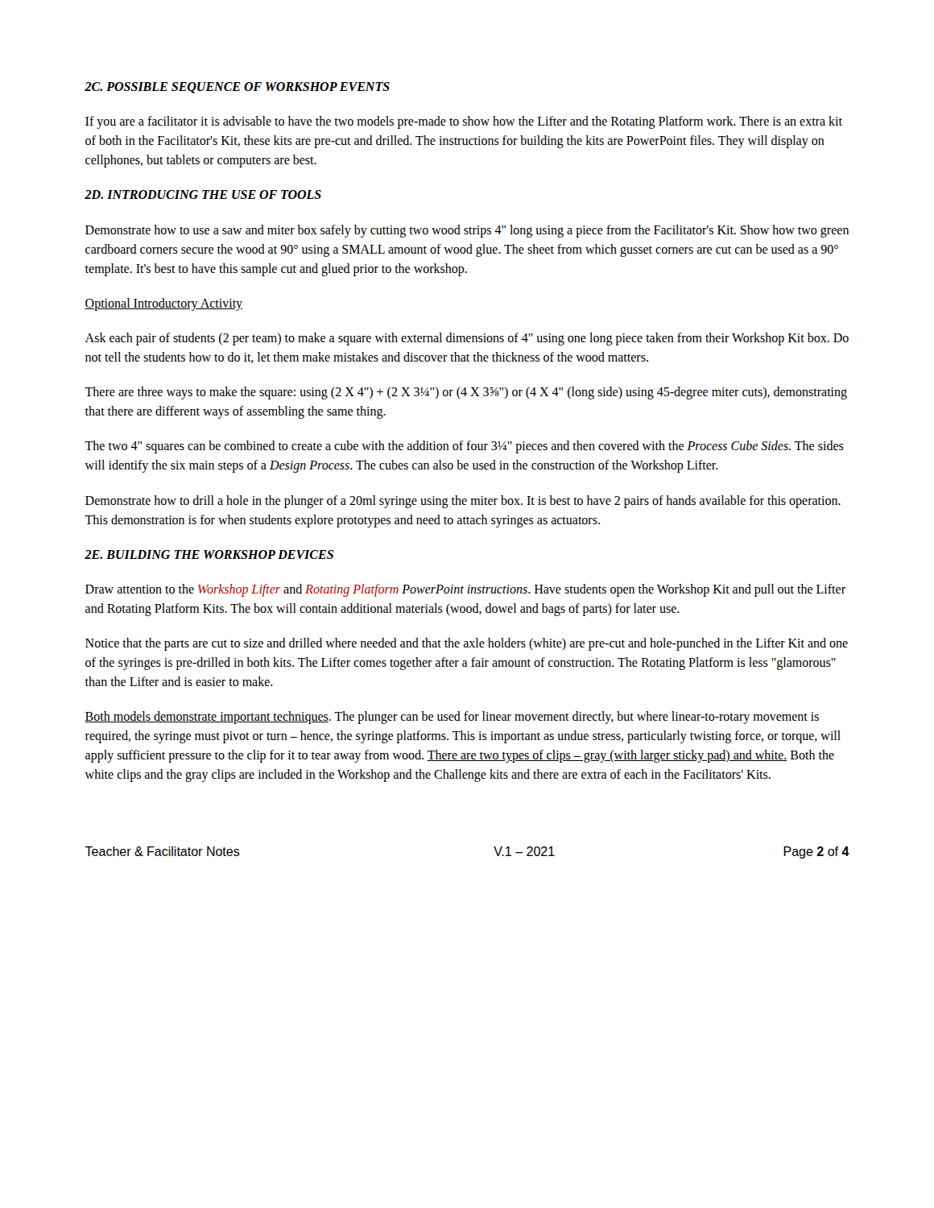2C. POSSIBLE SEQUENCE OF WORKSHOP EVENTS
If you are a facilitator it is advisable to have the two models pre-made to show how the Lifter and the Rotating Platform work. There is an extra kit of both in the Facilitator's Kit, these kits are pre-cut and drilled. The instructions for building the kits are PowerPoint files. They will display on cellphones, but tablets or computers are best.
2D. INTRODUCING THE USE OF TOOLS
Demonstrate how to use a saw and miter box safely by cutting two wood strips 4" long using a piece from the Facilitator's Kit. Show how two green cardboard corners secure the wood at 90° using a SMALL amount of wood glue. The sheet from which gusset corners are cut can be used as a 90° template. It's best to have this sample cut and glued prior to the workshop.
Optional Introductory Activity
Ask each pair of students (2 per team) to make a square with external dimensions of 4" using one long piece taken from their Workshop Kit box. Do not tell the students how to do it, let them make mistakes and discover that the thickness of the wood matters.
There are three ways to make the square: using (2 X 4") + (2 X 3¼") or (4 X 3⅝") or (4 X 4" (long side) using 45-degree miter cuts), demonstrating that there are different ways of assembling the same thing.
The two 4" squares can be combined to create a cube with the addition of four 3¼" pieces and then covered with the Process Cube Sides. The sides will identify the six main steps of a Design Process. The cubes can also be used in the construction of the Workshop Lifter.
Demonstrate how to drill a hole in the plunger of a 20ml syringe using the miter box. It is best to have 2 pairs of hands available for this operation. This demonstration is for when students explore prototypes and need to attach syringes as actuators.
2E. BUILDING THE WORKSHOP DEVICES
Draw attention to the Workshop Lifter and Rotating Platform PowerPoint instructions. Have students open the Workshop Kit and pull out the Lifter and Rotating Platform Kits. The box will contain additional materials (wood, dowel and bags of parts) for later use.
Notice that the parts are cut to size and drilled where needed and that the axle holders (white) are pre-cut and hole-punched in the Lifter Kit and one of the syringes is pre-drilled in both kits. The Lifter comes together after a fair amount of construction. The Rotating Platform is less "glamorous" than the Lifter and is easier to make.
Both models demonstrate important techniques. The plunger can be used for linear movement directly, but where linear-to-rotary movement is required, the syringe must pivot or turn – hence, the syringe platforms. This is important as undue stress, particularly twisting force, or torque, will apply sufficient pressure to the clip for it to tear away from wood. There are two types of clips – gray (with larger sticky pad) and white. Both the white clips and the gray clips are included in the Workshop and the Challenge kits and there are extra of each in the Facilitators' Kits.
Teacher & Facilitator Notes
V.1 – 2021
Page 2 of 4